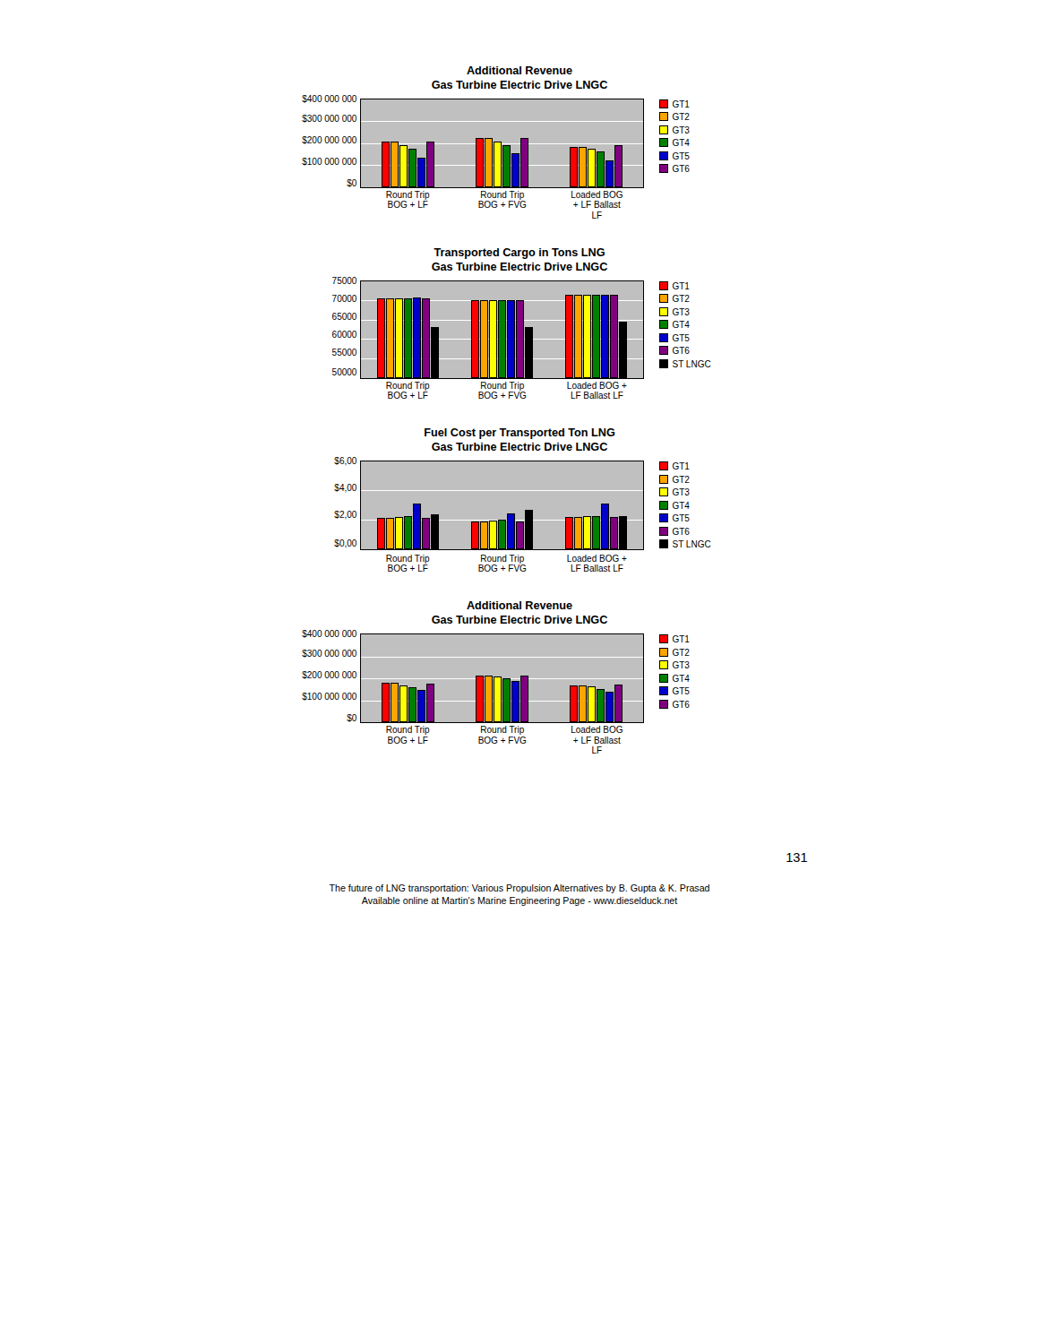Additional Revenue
Gas Turbine Electric Drive LNGC
$400 000 000 $300 000 000 $200 000 000 $100 000 000 $0
GT1
GT2
GT3
GT4
GT5
GT6
Round Trip
BOG + LF
Round Trip
BOG + FVG
Loaded BOG
+ LF Ballast
LF
Transported Cargo in Tons LNG
Gas Turbine Electric Drive LNGC
75000 70000 65000 60000 55000 50000
GT1
GT2
GT3
GT4
GT5
GT6
ST LNGC
Round Trip
BOG + LF
Round Trip
BOG + FVG
Loaded BOG +
LF Ballast LF
Fuel Cost per Transported Ton LNG
Gas Turbine Electric Drive LNGC
$6,00 $4,00 $2,00 $0,00
GT1
GT2
GT3
GT4
GT5
GT6
ST LNGC
Round Trip
BOG + LF
Round Trip
BOG + FVG
Loaded BOG +
LF Ballast LF
Additional Revenue
Gas Turbine Electric Drive LNGC
$400 000 000 $300 000 000 $200 000 000 $100 000 000 $0
GT1
GT2
GT3
GT4
GT5
GT6
Round Trip
BOG + LF
Round Trip
BOG + FVG
Loaded BOG
+ LF Ballast
LF
131
The future of LNG transportation: Various Propulsion Alternatives by B. Gupta & K. Prasad
Available online at Martin's Marine Engineering Page - www.dieselduck.net